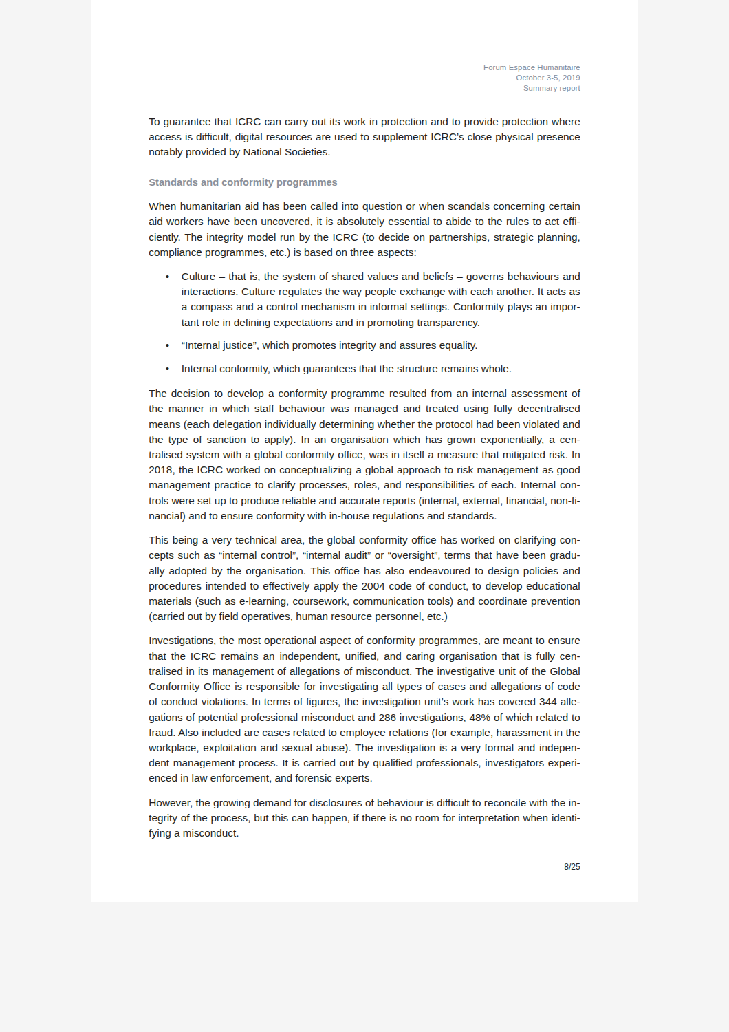Forum Espace Humanitaire October 3-5, 2019 Summary report
To guarantee that ICRC can carry out its work in protection and to provide protection where access is difficult, digital resources are used to supplement ICRC’s close physical presence notably provided by National Societies.
Standards and conformity programmes
When humanitarian aid has been called into question or when scandals concerning certain aid workers have been uncovered, it is absolutely essential to abide to the rules to act efficiently. The integrity model run by the ICRC (to decide on partnerships, strategic planning, compliance programmes, etc.) is based on three aspects:
Culture – that is, the system of shared values and beliefs – governs behaviours and interactions. Culture regulates the way people exchange with each another. It acts as a compass and a control mechanism in informal settings. Conformity plays an important role in defining expectations and in promoting transparency.
“Internal justice”, which promotes integrity and assures equality.
Internal conformity, which guarantees that the structure remains whole.
The decision to develop a conformity programme resulted from an internal assessment of the manner in which staff behaviour was managed and treated using fully decentralised means (each delegation individually determining whether the protocol had been violated and the type of sanction to apply). In an organisation which has grown exponentially, a centralised system with a global conformity office, was in itself a measure that mitigated risk. In 2018, the ICRC worked on conceptualizing a global approach to risk management as good management practice to clarify processes, roles, and responsibilities of each. Internal controls were set up to produce reliable and accurate reports (internal, external, financial, non-financial) and to ensure conformity with in-house regulations and standards.
This being a very technical area, the global conformity office has worked on clarifying concepts such as “internal control”, “internal audit” or “oversight”, terms that have been gradually adopted by the organisation. This office has also endeavoured to design policies and procedures intended to effectively apply the 2004 code of conduct, to develop educational materials (such as e-learning, coursework, communication tools) and coordinate prevention (carried out by field operatives, human resource personnel, etc.)
Investigations, the most operational aspect of conformity programmes, are meant to ensure that the ICRC remains an independent, unified, and caring organisation that is fully centralised in its management of allegations of misconduct. The investigative unit of the Global Conformity Office is responsible for investigating all types of cases and allegations of code of conduct violations. In terms of figures, the investigation unit’s work has covered 344 allegations of potential professional misconduct and 286 investigations, 48% of which related to fraud. Also included are cases related to employee relations (for example, harassment in the workplace, exploitation and sexual abuse). The investigation is a very formal and independent management process. It is carried out by qualified professionals, investigators experienced in law enforcement, and forensic experts.
However, the growing demand for disclosures of behaviour is difficult to reconcile with the integrity of the process, but this can happen, if there is no room for interpretation when identifying a misconduct.
8/25